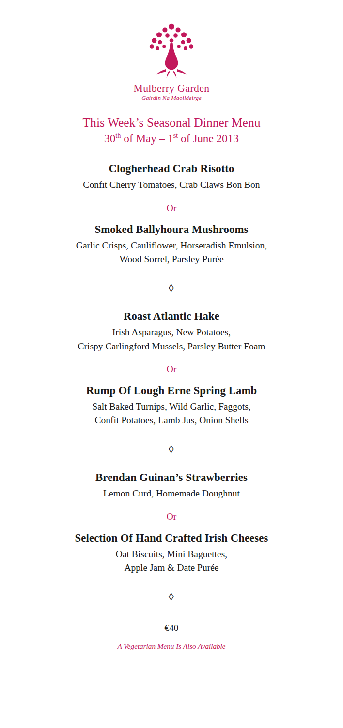Mulberry Garden
Gairdín Na Maoildeirge
This Week’s Seasonal Dinner Menu 30th of May – 1st of June 2013
Clogherhead Crab Risotto
Confit Cherry Tomatoes, Crab Claws Bon Bon
Or
Smoked Ballyhoura Mushrooms
Garlic Crisps, Cauliflower, Horseradish Emulsion,
Wood Sorrel, Parsley Purée
◊
Roast Atlantic Hake
Irish Asparagus, New Potatoes,
Crispy Carlingford Mussels, Parsley Butter Foam
Or
Rump Of Lough Erne Spring Lamb
Salt Baked Turnips, Wild Garlic, Faggots,
Confit Potatoes, Lamb Jus, Onion Shells
◊
Brendan Guinan’s Strawberries
Lemon Curd, Homemade Doughnut
Or
Selection Of Hand Crafted Irish Cheeses
Oat Biscuits, Mini Baguettes,
Apple Jam & Date Purée
◊
€40
A Vegetarian Menu Is Also Available